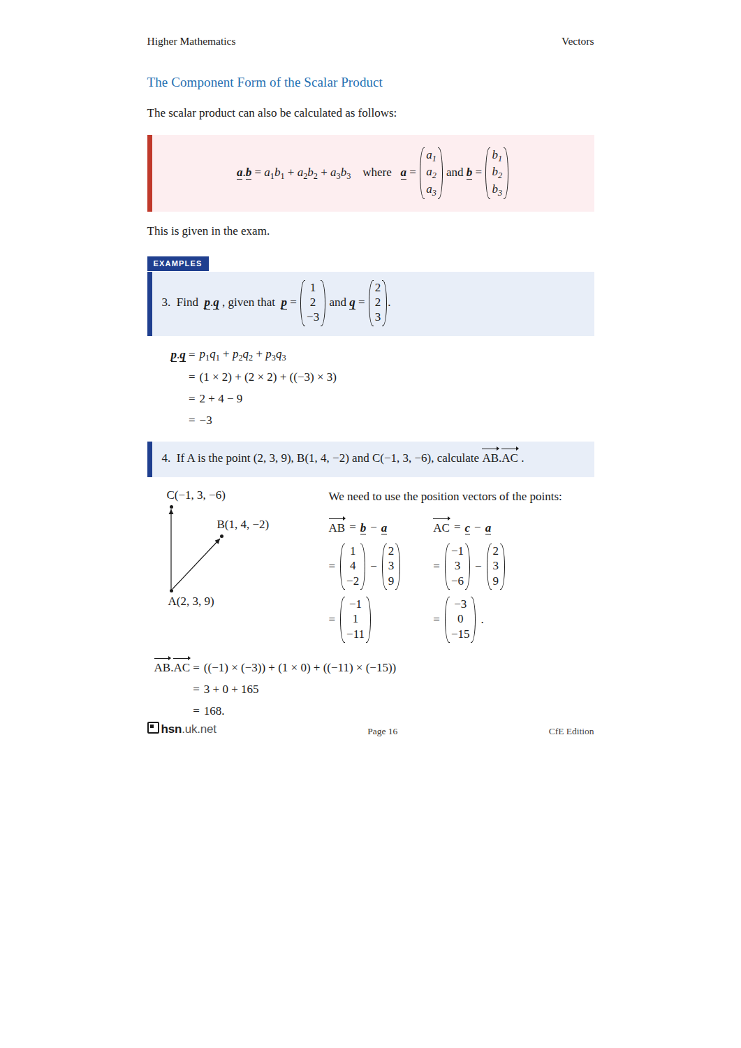Higher Mathematics
Vectors
The Component Form of the Scalar Product
The scalar product can also be calculated as follows:
a.b = a1b1 + a2b2 + a3b3 where a = a1
a2
a3 and b = b1
b2
b3
This is given in the exam.
EXAMPLES
3. Find p.q , given that p = 1
2
−3 and q = 2
2
3.
p.q =
p1q1 + p2q2 + p3q3
=
(1 × 2) + (2 × 2) + ((−3) × 3)
=
2 + 4 − 9
=
−3
4. If A is the point (2, 3, 9), B(1, 4, −2) and C(−1, 3, −6), calculate AB.AC .
C(−1, 3, −6)
B(1, 4, −2)
A(2, 3, 9)
We need to use the position vectors of the points:
AB = b − a
= 1
4
−2 − 2
3
9
= −1
1
−11
AC = c − a
= −1
3
−6 − 2
3
9
= −3
0
−15 .
AB.AC =
((−1) × (−3)) + (1 × 0) + ((−11) × (−15))
=
3 + 0 + 165
=
168.
hsn.uk.net
Page 16
CfE Edition